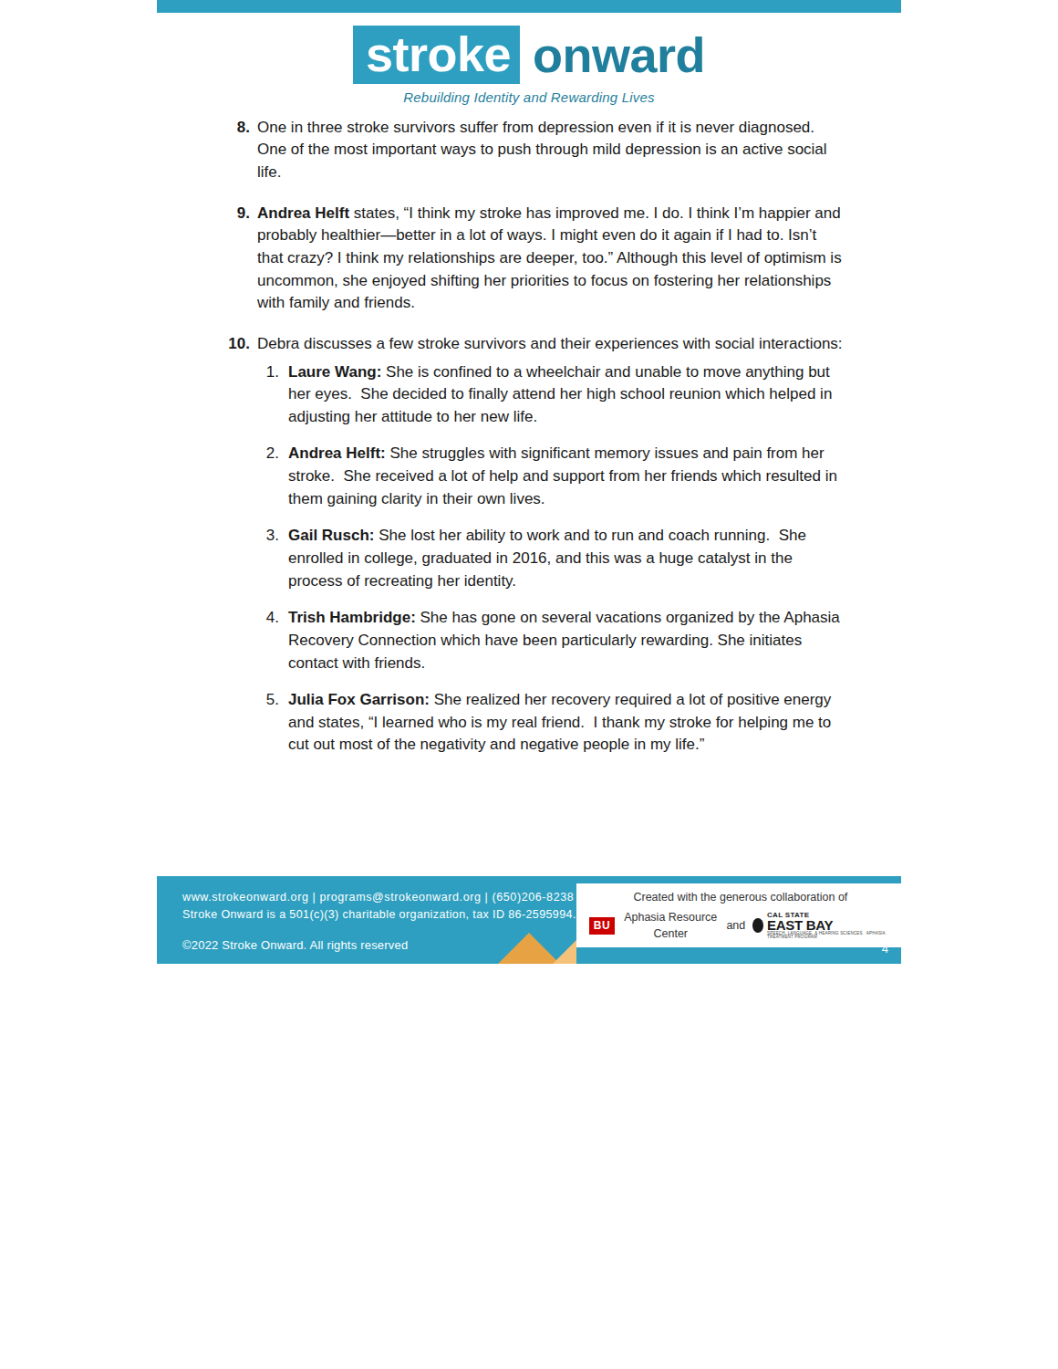stroke onward
Rebuilding Identity and Rewarding Lives
8.
One in three stroke survivors suffer from depression even if it is never diagnosed. One of the most important ways to push through mild depression is an active social life.
9.
Andrea Helft states, “I think my stroke has improved me. I do. I think I’m happier and probably healthier—better in a lot of ways. I might even do it again if I had to. Isn’t that crazy? I think my relationships are deeper, too.” Although this level of optimism is uncommon, she enjoyed shifting her priorities to focus on fostering her relationships with family and friends.
10.
Debra discusses a few stroke survivors and their experiences with social interactions:
1.
Laure Wang: She is confined to a wheelchair and unable to move anything but her eyes. She decided to finally attend her high school reunion which helped in adjusting her attitude to her new life.
2.
Andrea Helft: She struggles with significant memory issues and pain from her stroke. She received a lot of help and support from her friends which resulted in them gaining clarity in their own lives.
3.
Gail Rusch: She lost her ability to work and to run and coach running. She enrolled in college, graduated in 2016, and this was a huge catalyst in the process of recreating her identity.
4.
Trish Hambridge: She has gone on several vacations organized by the Aphasia Recovery Connection which have been particularly rewarding. She initiates contact with friends.
5.
Julia Fox Garrison: She realized her recovery required a lot of positive energy and states, “I learned who is my real friend. I thank my stroke for helping me to cut out most of the negativity and negative people in my life.”
www.strokeonward.org | programs@strokeonward.org | (650)206-8238
Stroke Onward is a 501(c)(3) charitable organization, tax ID 86-2595994.
©2022 Stroke Onward. All rights reserved
Created with the generous collaboration of
BU Aphasia Resource Center and CAL STATE EAST BAY SPEECH, LANGUAGE, & HEARING SCIENCES APHASIA TREATMENT PROGRAM
4